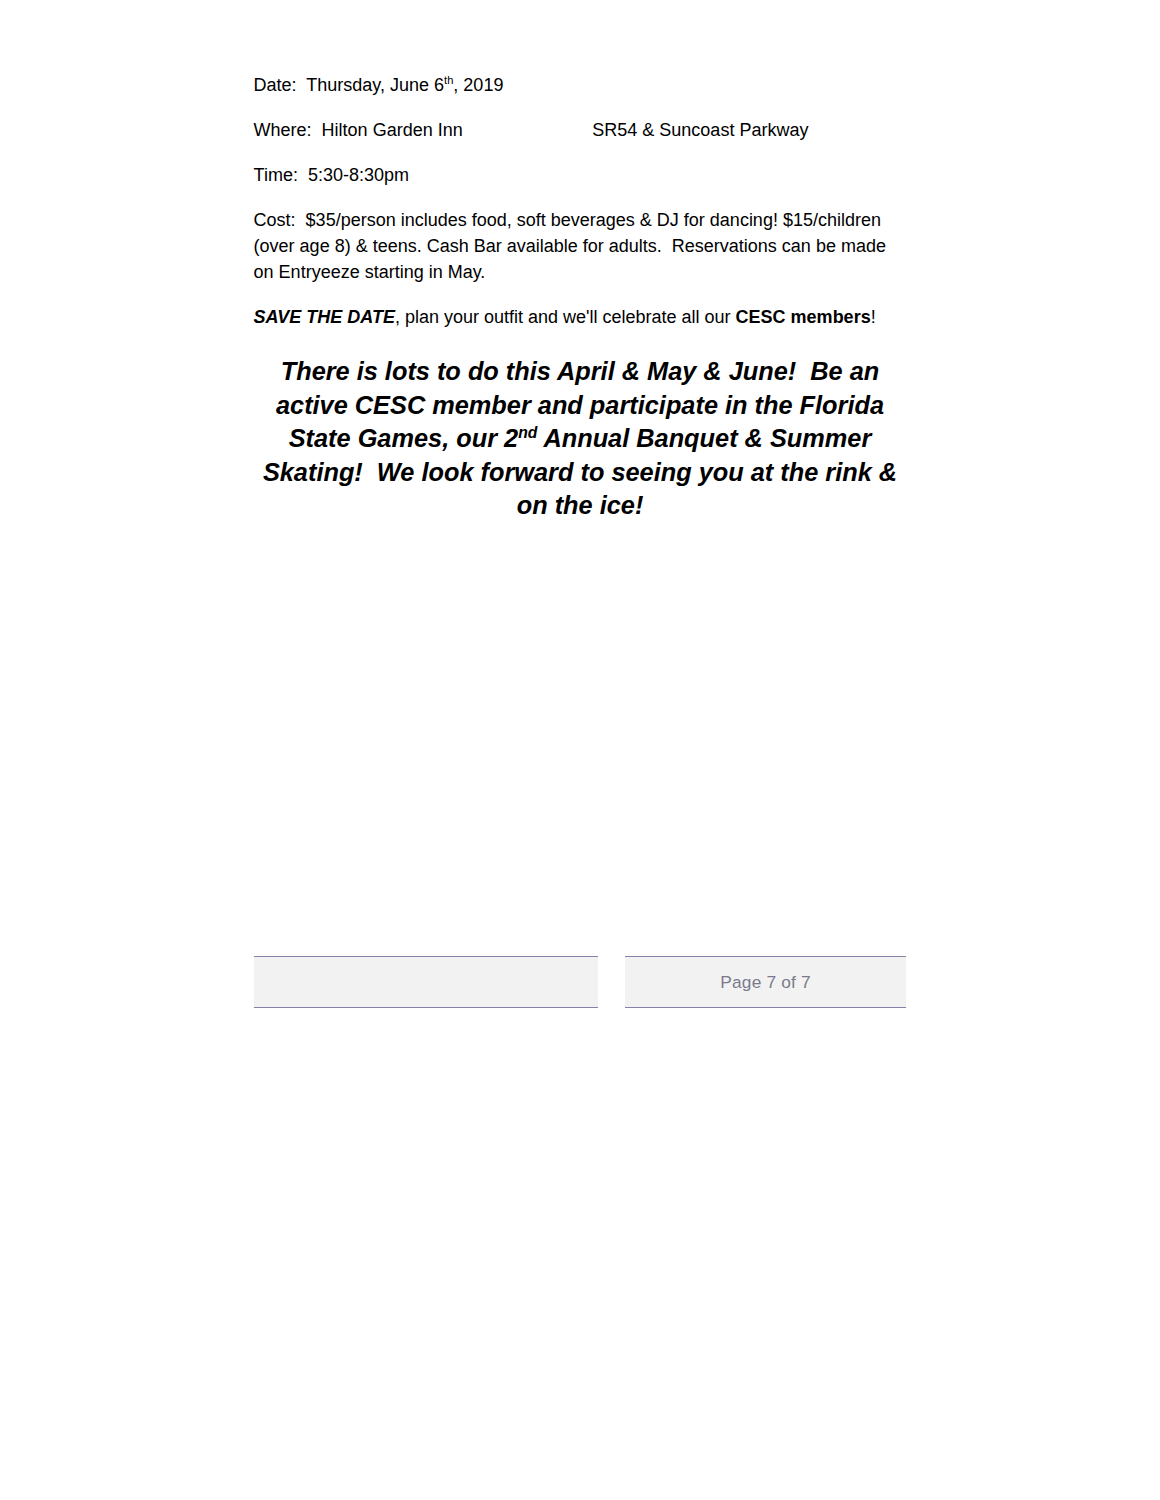Date: Thursday, June 6th, 2019
Where: Hilton Garden Inn SR54 & Suncoast Parkway
Time: 5:30-8:30pm
Cost: $35/person includes food, soft beverages & DJ for dancing! $15/children (over age 8) & teens. Cash Bar available for adults. Reservations can be made on Entryeeze starting in May.
SAVE THE DATE, plan your outfit and we'll celebrate all our CESC members!
There is lots to do this April & May & June! Be an active CESC member and participate in the Florida State Games, our 2nd Annual Banquet & Summer Skating! We look forward to seeing you at the rink & on the ice!
Page 7 of 7